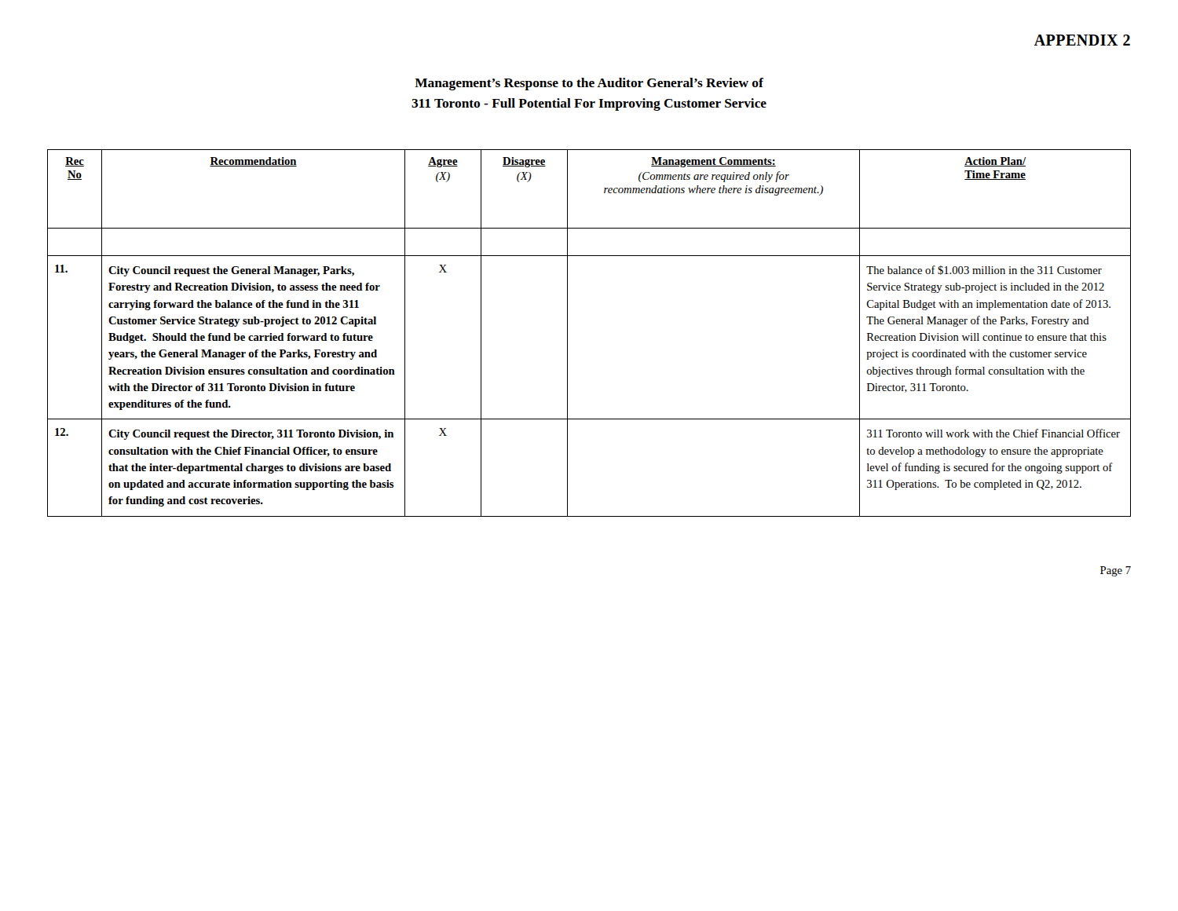APPENDIX 2
Management’s Response to the Auditor General’s Review of
311 Toronto - Full Potential For Improving Customer Service
| Rec No | Recommendation | Agree (X) | Disagree (X) | Management Comments: (Comments are required only for recommendations where there is disagreement.) | Action Plan/ Time Frame |
| --- | --- | --- | --- | --- | --- |
| 11. | City Council request the General Manager, Parks, Forestry and Recreation Division, to assess the need for carrying forward the balance of the fund in the 311 Customer Service Strategy sub-project to 2012 Capital Budget. Should the fund be carried forward to future years, the General Manager of the Parks, Forestry and Recreation Division ensures consultation and coordination with the Director of 311 Toronto Division in future expenditures of the fund. | X | | | The balance of $1.003 million in the 311 Customer Service Strategy sub-project is included in the 2012 Capital Budget with an implementation date of 2013. The General Manager of the Parks, Forestry and Recreation Division will continue to ensure that this project is coordinated with the customer service objectives through formal consultation with the Director, 311 Toronto. |
| 12. | City Council request the Director, 311 Toronto Division, in consultation with the Chief Financial Officer, to ensure that the inter-departmental charges to divisions are based on updated and accurate information supporting the basis for funding and cost recoveries. | X | | | 311 Toronto will work with the Chief Financial Officer to develop a methodology to ensure the appropriate level of funding is secured for the ongoing support of 311 Operations. To be completed in Q2, 2012. |
Page 7